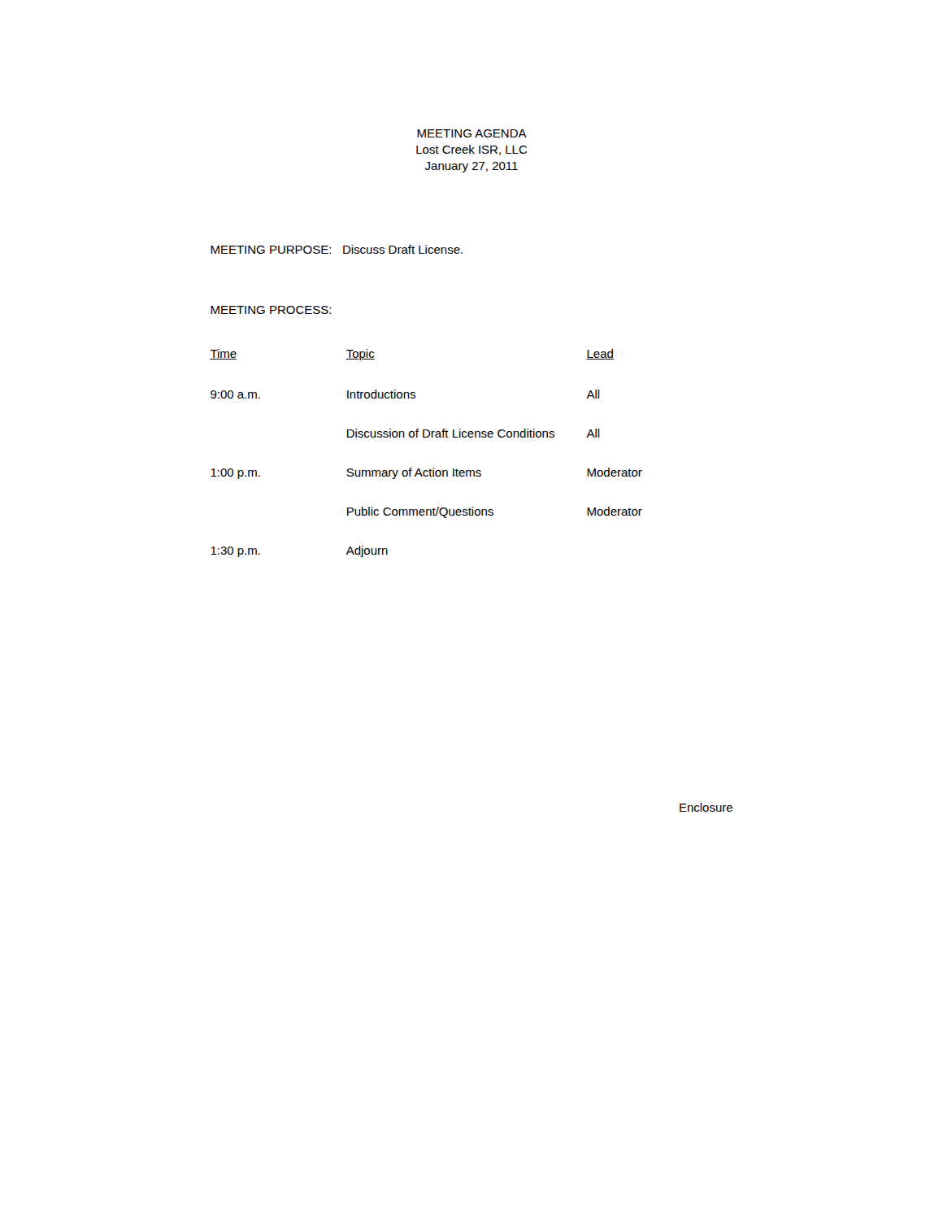MEETING AGENDA
Lost Creek ISR, LLC
January 27, 2011
MEETING PURPOSE: Discuss Draft License.
MEETING PROCESS:
| Time | Topic | Lead |
| --- | --- | --- |
| 9:00 a.m. | Introductions | All |
| | Discussion of Draft License Conditions | All |
| 1:00 p.m. | Summary of Action Items | Moderator |
| | Public Comment/Questions | Moderator |
| 1:30 p.m. | Adjourn | |
Enclosure